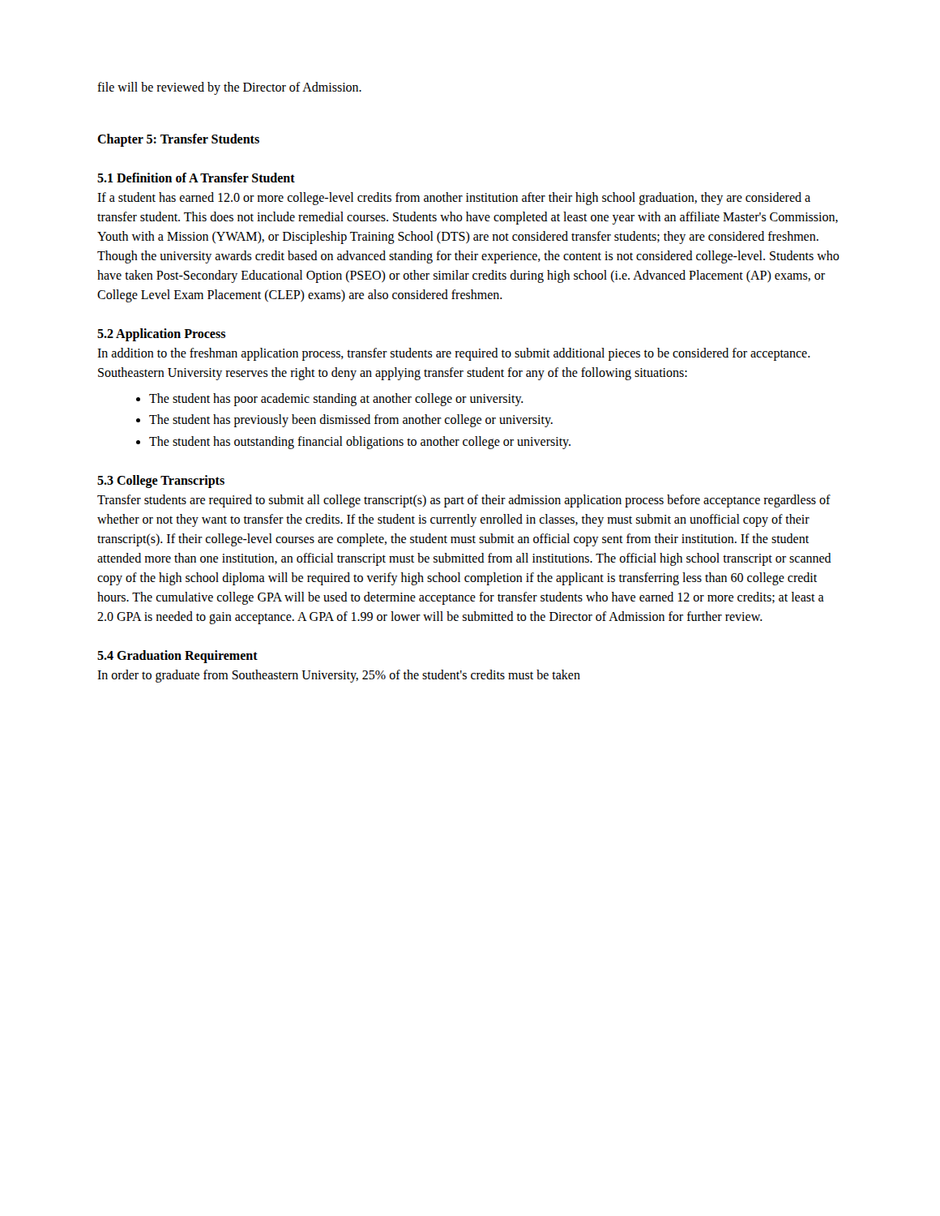file will be reviewed by the Director of Admission.
Chapter 5: Transfer Students
5.1 Definition of A Transfer Student
If a student has earned 12.0 or more college-level credits from another institution after their high school graduation, they are considered a transfer student. This does not include remedial courses. Students who have completed at least one year with an affiliate Master's Commission, Youth with a Mission (YWAM), or Discipleship Training School (DTS) are not considered transfer students; they are considered freshmen. Though the university awards credit based on advanced standing for their experience, the content is not considered college-level. Students who have taken Post-Secondary Educational Option (PSEO) or other similar credits during high school (i.e. Advanced Placement (AP) exams, or College Level Exam Placement (CLEP) exams) are also considered freshmen.
5.2 Application Process
In addition to the freshman application process, transfer students are required to submit additional pieces to be considered for acceptance. Southeastern University reserves the right to deny an applying transfer student for any of the following situations:
The student has poor academic standing at another college or university.
The student has previously been dismissed from another college or university.
The student has outstanding financial obligations to another college or university.
5.3 College Transcripts
Transfer students are required to submit all college transcript(s) as part of their admission application process before acceptance regardless of whether or not they want to transfer the credits. If the student is currently enrolled in classes, they must submit an unofficial copy of their transcript(s). If their college-level courses are complete, the student must submit an official copy sent from their institution. If the student attended more than one institution, an official transcript must be submitted from all institutions. The official high school transcript or scanned copy of the high school diploma will be required to verify high school completion if the applicant is transferring less than 60 college credit hours. The cumulative college GPA will be used to determine acceptance for transfer students who have earned 12 or more credits; at least a 2.0 GPA is needed to gain acceptance. A GPA of 1.99 or lower will be submitted to the Director of Admission for further review.
5.4 Graduation Requirement
In order to graduate from Southeastern University, 25% of the student's credits must be taken